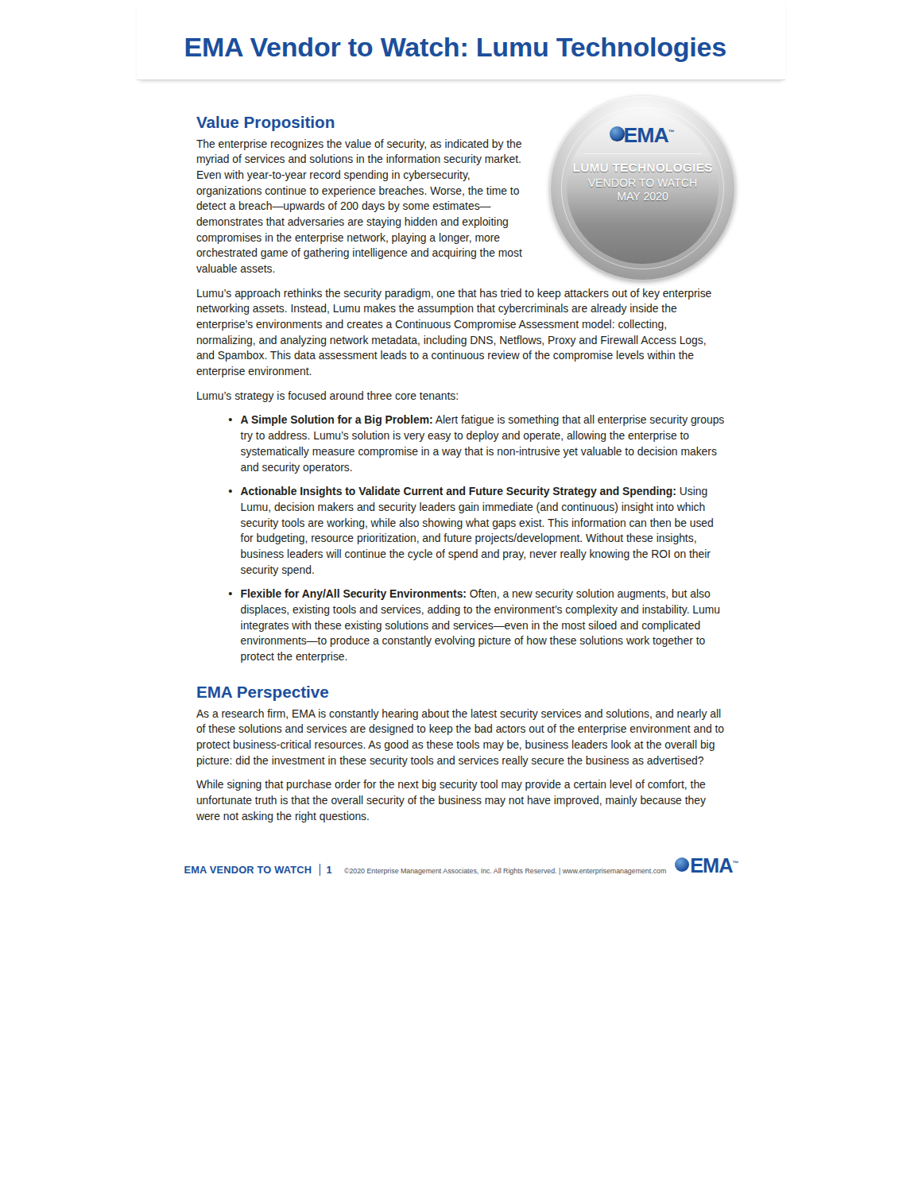EMA Vendor to Watch: Lumu Technologies
EMA™
LUMU TECHNOLOGIES VENDOR TO WATCH MAY 2020
Value Proposition
The enterprise recognizes the value of security, as indicated by the myriad of services and solutions in the information security market. Even with year-to-year record spending in cybersecurity, organizations continue to experience breaches. Worse, the time to detect a breach—upwards of 200 days by some estimates—demonstrates that adversaries are staying hidden and exploiting compromises in the enterprise network, playing a longer, more orchestrated game of gathering intelligence and acquiring the most valuable assets.
Lumu’s approach rethinks the security paradigm, one that has tried to keep attackers out of key enterprise networking assets. Instead, Lumu makes the assumption that cybercriminals are already inside the enterprise’s environments and creates a Continuous Compromise Assessment model: collecting, normalizing, and analyzing network metadata, including DNS, Netflows, Proxy and Firewall Access Logs, and Spambox. This data assessment leads to a continuous review of the compromise levels within the enterprise environment.
Lumu’s strategy is focused around three core tenants:
A Simple Solution for a Big Problem: Alert fatigue is something that all enterprise security groups try to address. Lumu’s solution is very easy to deploy and operate, allowing the enterprise to systematically measure compromise in a way that is non-intrusive yet valuable to decision makers and security operators.
Actionable Insights to Validate Current and Future Security Strategy and Spending: Using Lumu, decision makers and security leaders gain immediate (and continuous) insight into which security tools are working, while also showing what gaps exist. This information can then be used for budgeting, resource prioritization, and future projects/development. Without these insights, business leaders will continue the cycle of spend and pray, never really knowing the ROI on their security spend.
Flexible for Any/All Security Environments: Often, a new security solution augments, but also displaces, existing tools and services, adding to the environment’s complexity and instability. Lumu integrates with these existing solutions and services—even in the most siloed and complicated environments—to produce a constantly evolving picture of how these solutions work together to protect the enterprise.
EMA Perspective
As a research firm, EMA is constantly hearing about the latest security services and solutions, and nearly all of these solutions and services are designed to keep the bad actors out of the enterprise environment and to protect business-critical resources. As good as these tools may be, business leaders look at the overall big picture: did the investment in these security tools and services really secure the business as advertised?
While signing that purchase order for the next big security tool may provide a certain level of comfort, the unfortunate truth is that the overall security of the business may not have improved, mainly because they were not asking the right questions.
EMA VENDOR TO WATCH 1 ©2020 Enterprise Management Associates, Inc. All Rights Reserved. | www.enterprisemanagement.com
EMA™